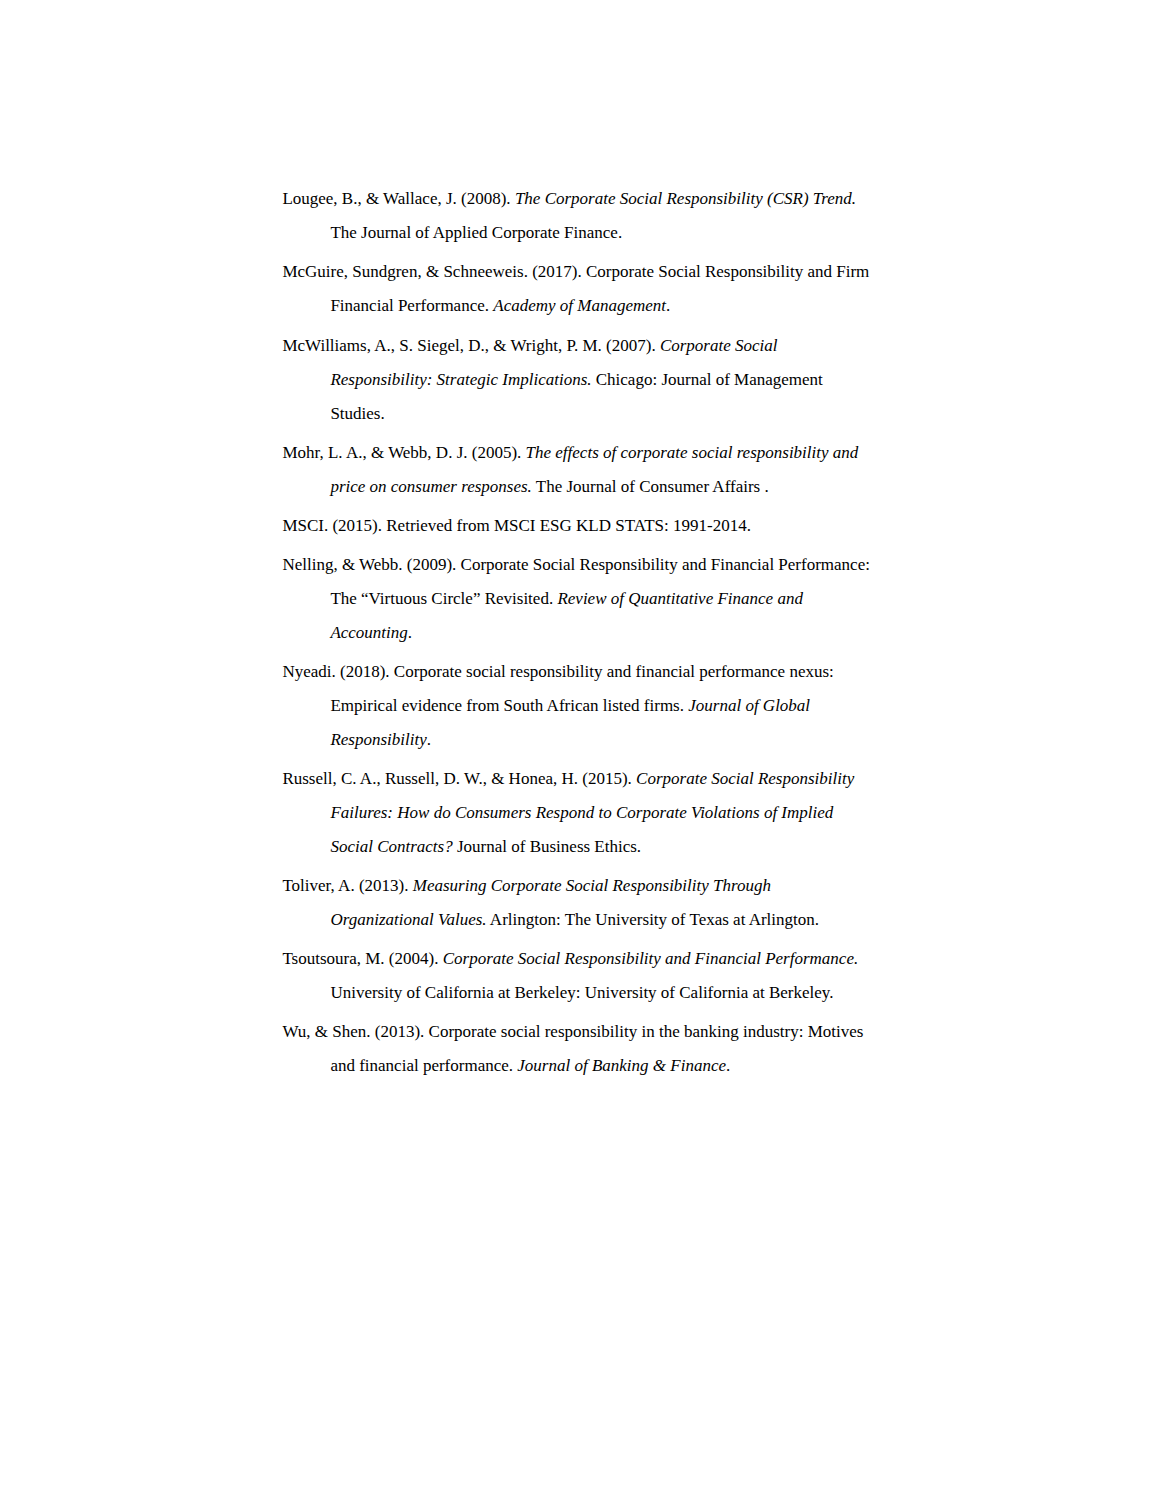Lougee, B., & Wallace, J. (2008). The Corporate Social Responsibility (CSR) Trend. The Journal of Applied Corporate Finance.
McGuire, Sundgren, & Schneeweis. (2017). Corporate Social Responsibility and Firm Financial Performance. Academy of Management.
McWilliams, A., S. Siegel, D., & Wright, P. M. (2007). Corporate Social Responsibility: Strategic Implications. Chicago: Journal of Management Studies.
Mohr, L. A., & Webb, D. J. (2005). The effects of corporate social responsibility and price on consumer responses. The Journal of Consumer Affairs .
MSCI. (2015). Retrieved from MSCI ESG KLD STATS: 1991-2014.
Nelling, & Webb. (2009). Corporate Social Responsibility and Financial Performance: The “Virtuous Circle” Revisited. Review of Quantitative Finance and Accounting.
Nyeadi. (2018). Corporate social responsibility and financial performance nexus: Empirical evidence from South African listed firms. Journal of Global Responsibility.
Russell, C. A., Russell, D. W., & Honea, H. (2015). Corporate Social Responsibility Failures: How do Consumers Respond to Corporate Violations of Implied Social Contracts? Journal of Business Ethics.
Toliver, A. (2013). Measuring Corporate Social Responsibility Through Organizational Values. Arlington: The University of Texas at Arlington.
Tsoutsoura, M. (2004). Corporate Social Responsibility and Financial Performance. University of California at Berkeley: University of California at Berkeley.
Wu, & Shen. (2013). Corporate social responsibility in the banking industry: Motives and financial performance. Journal of Banking & Finance.